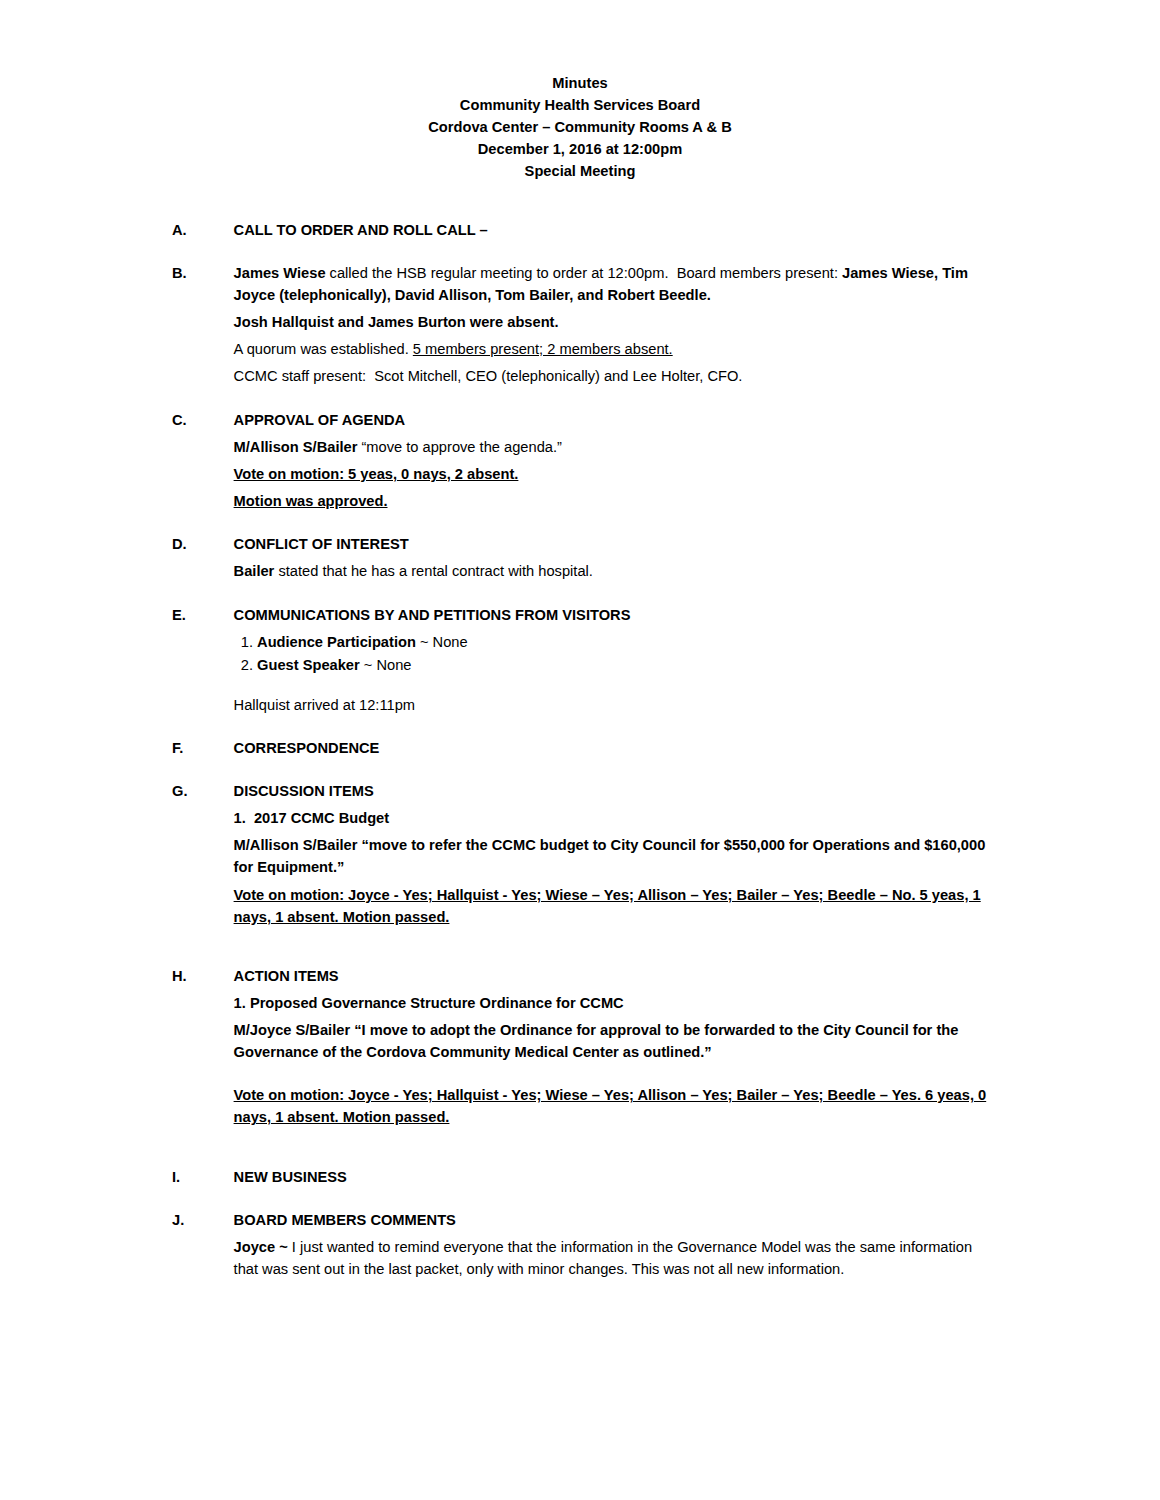Minutes
Community Health Services Board
Cordova Center – Community Rooms A & B
December 1, 2016 at 12:00pm
Special Meeting
A.
CALL TO ORDER AND ROLL CALL –
B.
James Wiese called the HSB regular meeting to order at 12:00pm. Board members present: James Wiese, Tim Joyce (telephonically), David Allison, Tom Bailer, and Robert Beedle.
Josh Hallquist and James Burton were absent.
A quorum was established. 5 members present; 2 members absent.
CCMC staff present: Scot Mitchell, CEO (telephonically) and Lee Holter, CFO.
C.
APPROVAL OF AGENDA
M/Allison S/Bailer “move to approve the agenda.”
Vote on motion: 5 yeas, 0 nays, 2 absent.
Motion was approved.
D.
CONFLICT OF INTEREST
Bailer stated that he has a rental contract with hospital.
E.
COMMUNICATIONS BY AND PETITIONS FROM VISITORS
Audience Participation ~ None
Guest Speaker ~ None
Hallquist arrived at 12:11pm
F.
CORRESPONDENCE
G.
DISCUSSION ITEMS
1. 2017 CCMC Budget
M/Allison S/Bailer “move to refer the CCMC budget to City Council for $550,000 for Operations and $160,000 for Equipment.”
Vote on motion: Joyce - Yes; Hallquist - Yes; Wiese – Yes; Allison – Yes; Bailer – Yes; Beedle – No. 5 yeas, 1 nays, 1 absent. Motion passed.
H.
ACTION ITEMS
1. Proposed Governance Structure Ordinance for CCMC
M/Joyce S/Bailer “I move to adopt the Ordinance for approval to be forwarded to the City Council for the Governance of the Cordova Community Medical Center as outlined.”
Vote on motion: Joyce - Yes; Hallquist - Yes; Wiese – Yes; Allison – Yes; Bailer – Yes; Beedle – Yes. 6 yeas, 0 nays, 1 absent. Motion passed.
I.
NEW BUSINESS
J.
BOARD MEMBERS COMMENTS
Joyce ~ I just wanted to remind everyone that the information in the Governance Model was the same information that was sent out in the last packet, only with minor changes. This was not all new information.